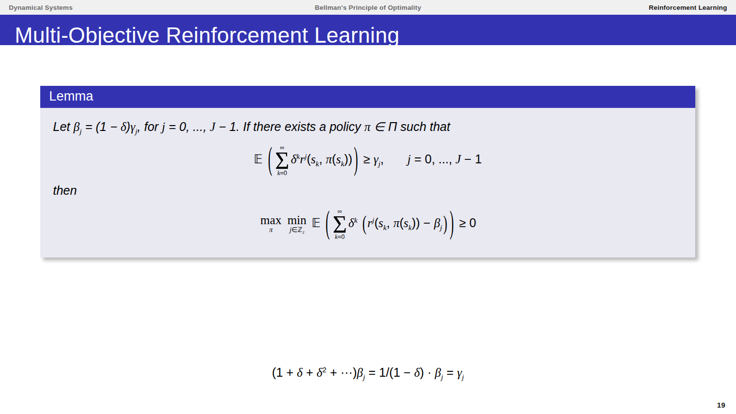Dynamical Systems Bellman's Principle of Optimality Reinforcement Learning
Multi-Objective Reinforcement Learning
Lemma
Let βj = (1 − δ)γj, for j = 0, ..., J − 1. If there exists a policy π ∈ Π such that
𝔼 (∞Σk=0 δkrj(sk, π(sk))) ≥ γj, j = 0, ..., J − 1
then
max π min j∈ℤJ 𝔼 (∞Σk=0 δk (rj(sk, π(sk)) − βj)) ≥ 0
(1 + δ + δ2 + ···)βj = 1/(1 − δ) · βj = γj
19